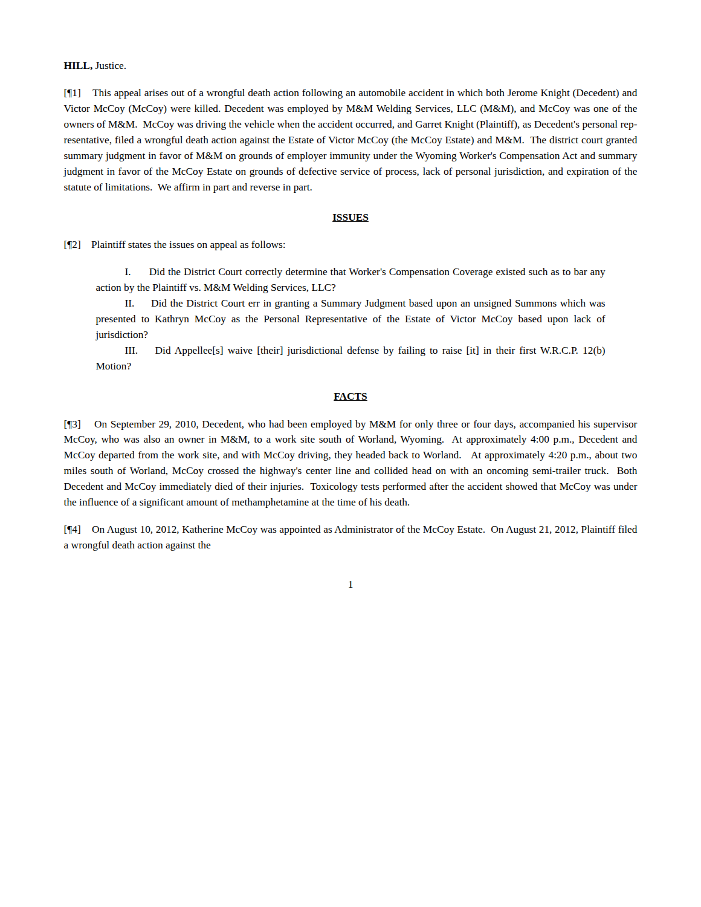HILL, Justice.
[¶1] This appeal arises out of a wrongful death action following an automobile accident in which both Jerome Knight (Decedent) and Victor McCoy (McCoy) were killed. Decedent was employed by M&M Welding Services, LLC (M&M), and McCoy was one of the owners of M&M. McCoy was driving the vehicle when the accident occurred, and Garret Knight (Plaintiff), as Decedent's personal representative, filed a wrongful death action against the Estate of Victor McCoy (the McCoy Estate) and M&M. The district court granted summary judgment in favor of M&M on grounds of employer immunity under the Wyoming Worker's Compensation Act and summary judgment in favor of the McCoy Estate on grounds of defective service of process, lack of personal jurisdiction, and expiration of the statute of limitations. We affirm in part and reverse in part.
ISSUES
[¶2] Plaintiff states the issues on appeal as follows:
I. Did the District Court correctly determine that Worker's Compensation Coverage existed such as to bar any action by the Plaintiff vs. M&M Welding Services, LLC?
II. Did the District Court err in granting a Summary Judgment based upon an unsigned Summons which was presented to Kathryn McCoy as the Personal Representative of the Estate of Victor McCoy based upon lack of jurisdiction?
III. Did Appellee[s] waive [their] jurisdictional defense by failing to raise [it] in their first W.R.C.P. 12(b) Motion?
FACTS
[¶3] On September 29, 2010, Decedent, who had been employed by M&M for only three or four days, accompanied his supervisor McCoy, who was also an owner in M&M, to a work site south of Worland, Wyoming. At approximately 4:00 p.m., Decedent and McCoy departed from the work site, and with McCoy driving, they headed back to Worland. At approximately 4:20 p.m., about two miles south of Worland, McCoy crossed the highway's center line and collided head on with an oncoming semi-trailer truck. Both Decedent and McCoy immediately died of their injuries. Toxicology tests performed after the accident showed that McCoy was under the influence of a significant amount of methamphetamine at the time of his death.
[¶4] On August 10, 2012, Katherine McCoy was appointed as Administrator of the McCoy Estate. On August 21, 2012, Plaintiff filed a wrongful death action against the
1